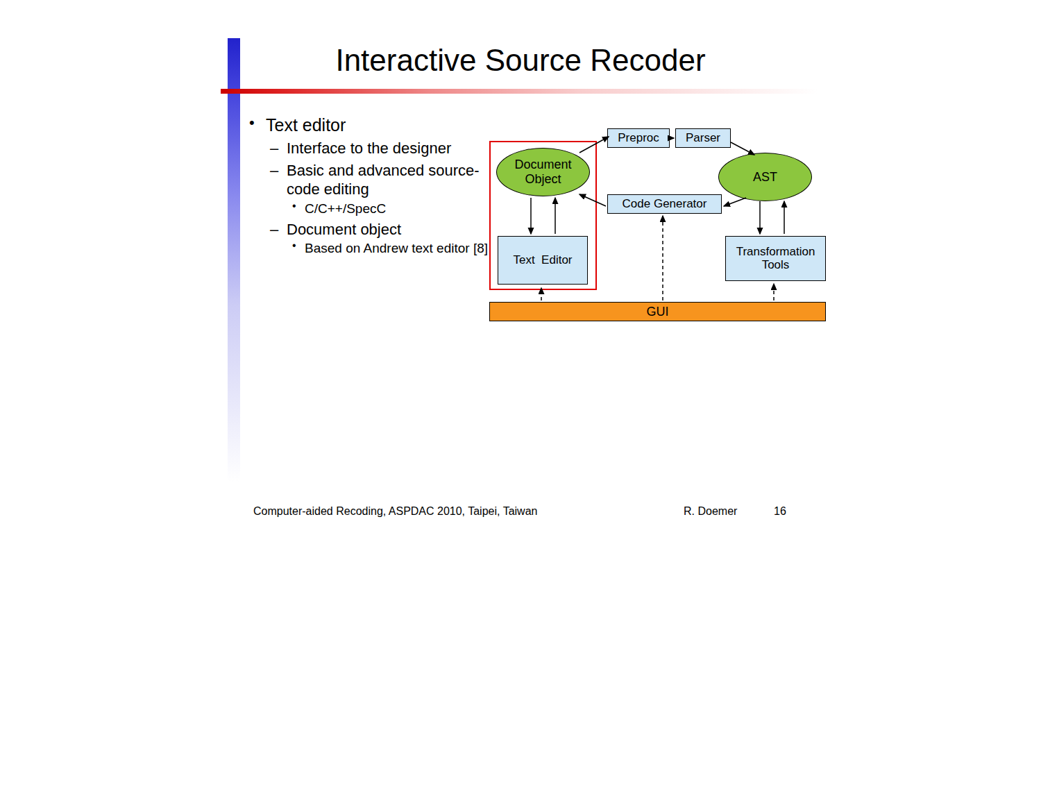Interactive Source Recoder
Text editor
Interface to the designer
Basic and advanced source-code editing
C/C++/SpecC
Document object
Based on Andrew text editor [8]
Document
Object
Text Editor
Preproc
Parser
AST
Code Generator
Transformation
Tools
GUI
Computer-aided Recoding, ASPDAC 2010, Taipei, Taiwan R. Doemer 16